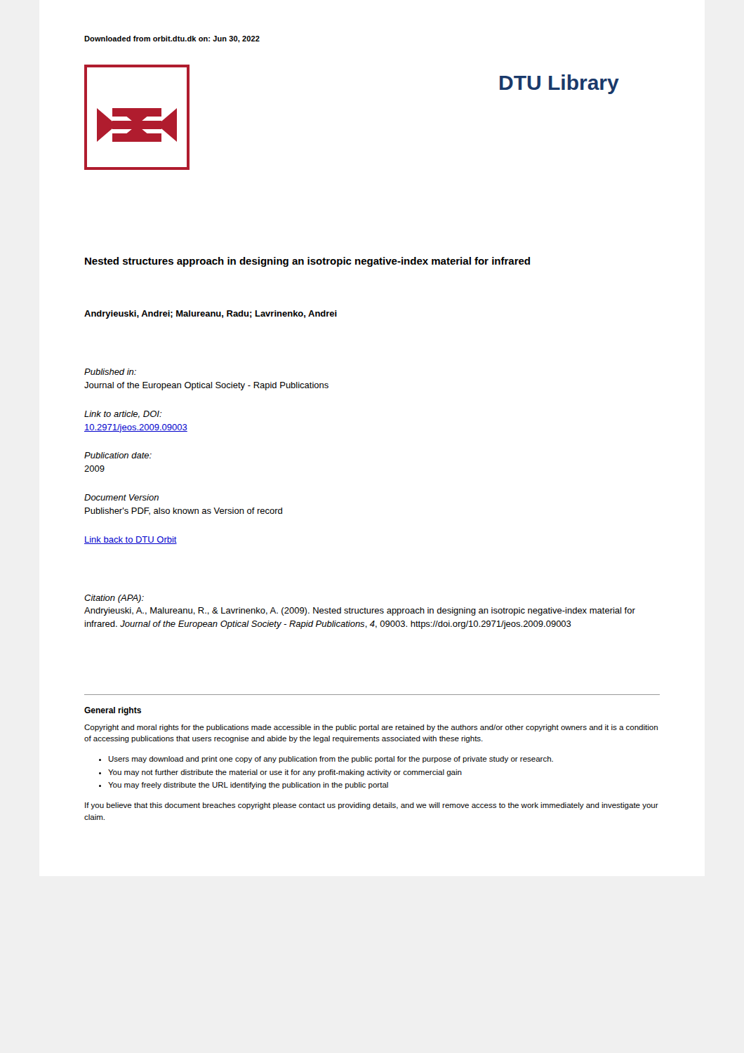Downloaded from orbit.dtu.dk on: Jun 30, 2022
DTU Library
Nested structures approach in designing an isotropic negative-index material for infrared
Andryieuski, Andrei; Malureanu, Radu; Lavrinenko, Andrei
Published in:
Journal of the European Optical Society - Rapid Publications
Link to article, DOI:
10.2971/jeos.2009.09003
Publication date:
2009
Document Version
Publisher's PDF, also known as Version of record
Link back to DTU Orbit
Citation (APA):
Andryieuski, A., Malureanu, R., & Lavrinenko, A. (2009). Nested structures approach in designing an isotropic negative-index material for infrared. Journal of the European Optical Society - Rapid Publications, 4, 09003. https://doi.org/10.2971/jeos.2009.09003
General rights
Copyright and moral rights for the publications made accessible in the public portal are retained by the authors and/or other copyright owners and it is a condition of accessing publications that users recognise and abide by the legal requirements associated with these rights.
Users may download and print one copy of any publication from the public portal for the purpose of private study or research.
You may not further distribute the material or use it for any profit-making activity or commercial gain
You may freely distribute the URL identifying the publication in the public portal
If you believe that this document breaches copyright please contact us providing details, and we will remove access to the work immediately and investigate your claim.